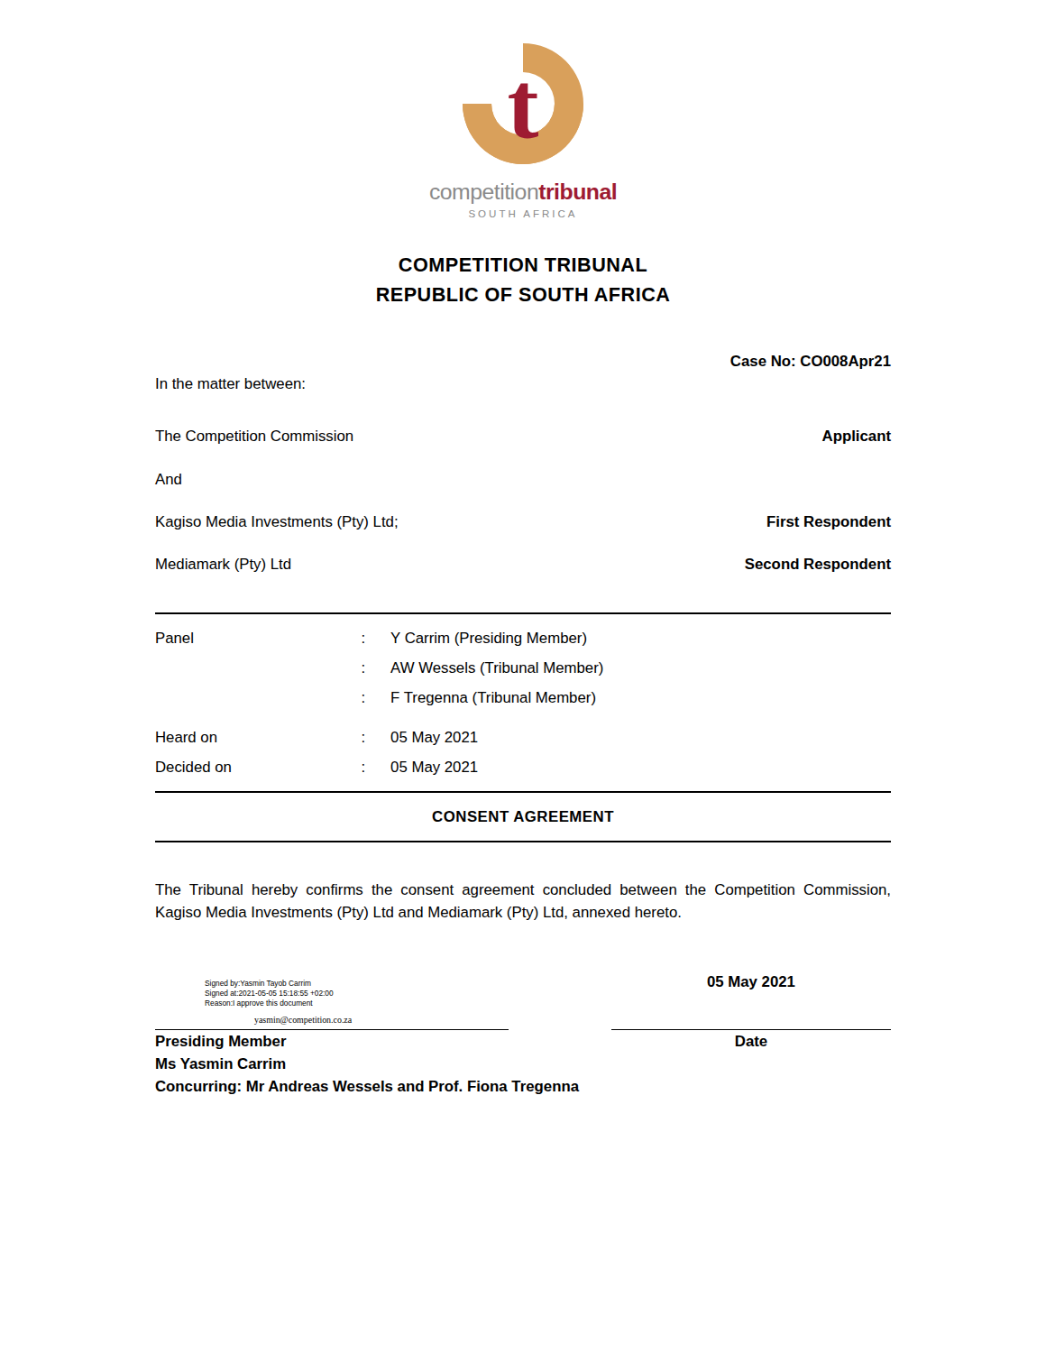t
competition tribunal
SOUTH AFRICA
COMPETITION TRIBUNAL
REPUBLIC OF SOUTH AFRICA
Case No: CO008Apr21
In the matter between:
| The Competition Commission | Applicant |
| And | |
| Kagiso Media Investments (Pty) Ltd; | First Respondent |
| Mediamark (Pty) Ltd | Second Respondent |
| Panel | : | Y Carrim (Presiding Member) |
| | : | AW Wessels (Tribunal Member) |
| | : | F Tregenna (Tribunal Member) |
| Heard on | : | 05 May 2021 |
| Decided on | : | 05 May 2021 |
CONSENT AGREEMENT
The Tribunal hereby confirms the consent agreement concluded between the Competition Commission, Kagiso Media Investments (Pty) Ltd and Mediamark (Pty) Ltd, annexed hereto.
Signed by:Yasmin Tayob Carrim
Signed at:2021-05-05 15:18:55 +02:00
Reason:I approve this document
yasmin@competition.co.za
| Presiding Member Ms Yasmin Carrim | | Date |
| | 05 May 2021 |
Concurring: Mr Andreas Wessels and Prof. Fiona Tregenna